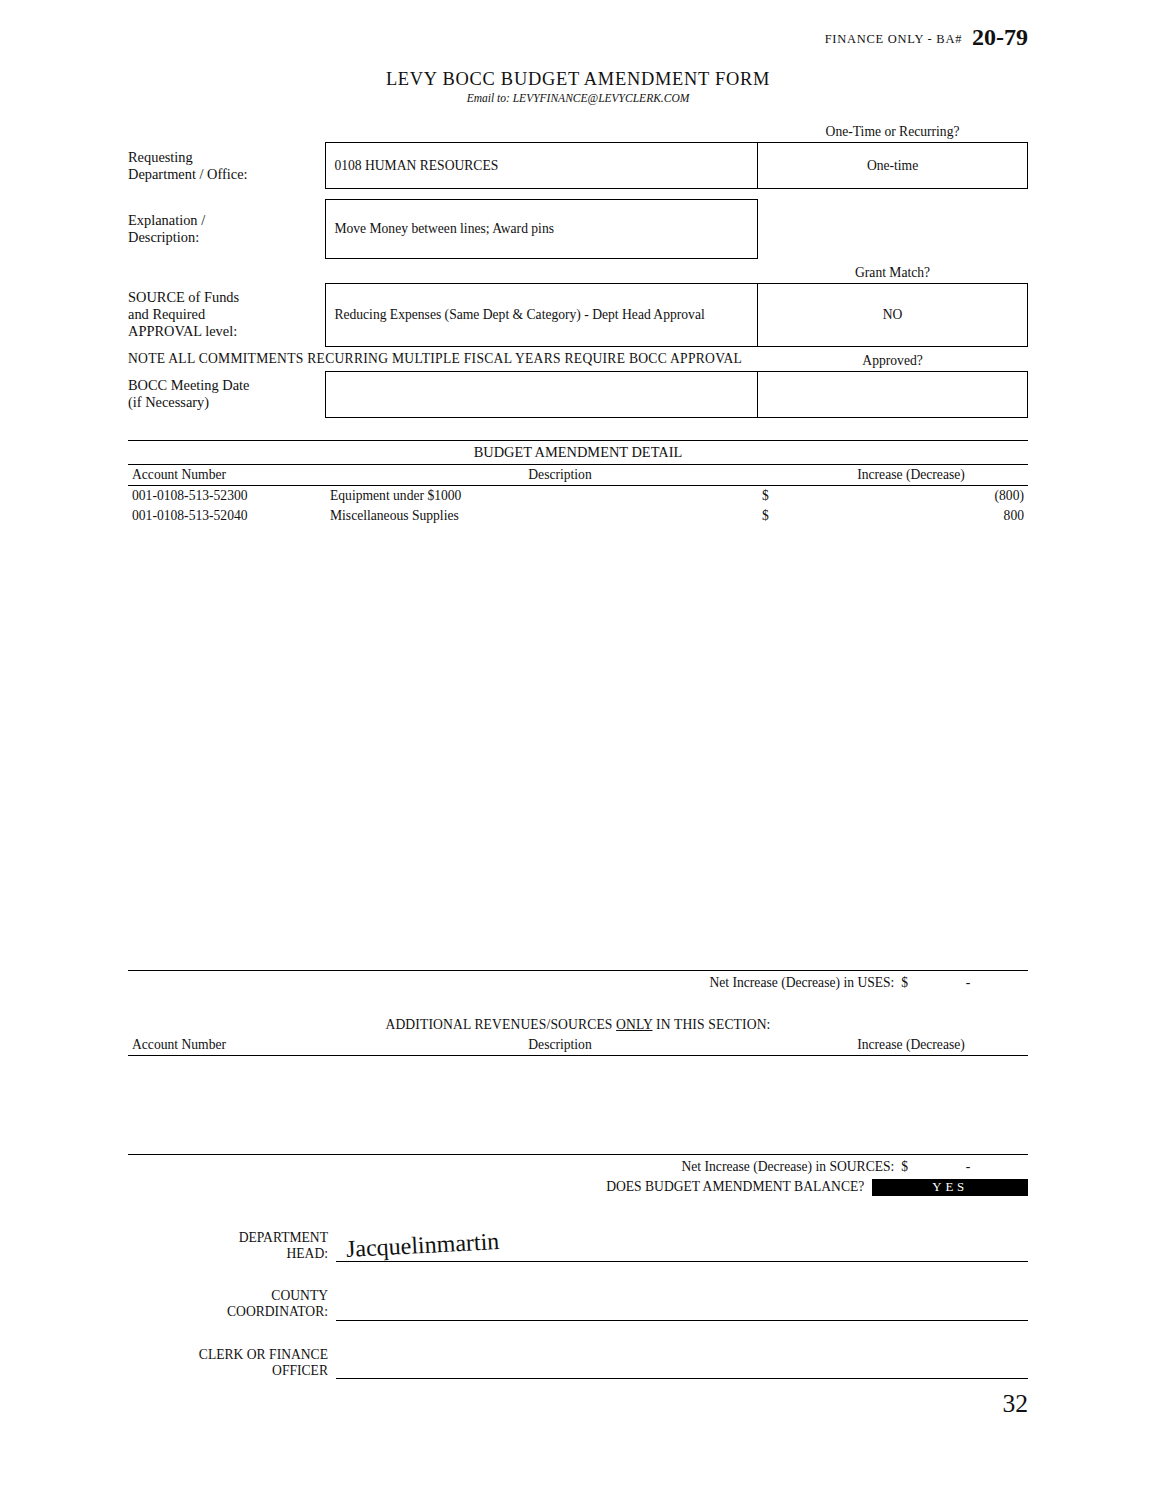FINANCE ONLY - BA# 20-79
LEVY BOCC BUDGET AMENDMENT FORM
Email to: LEVYFINANCE@LEVYCLERK.COM
| | | One-Time or Recurring? |
| Requesting Department / Office: | 0108 HUMAN RESOURCES | One-time |
| Explanation / Description: | Move Money between lines; Award pins | |
| | | Grant Match? |
| SOURCE of Funds and Required APPROVAL level: | Reducing Expenses (Same Dept & Category) - Dept Head Approval | NO |
| NOTE ALL COMMITMENTS RECURRING MULTIPLE FISCAL YEARS REQUIRE BOCC APPROVAL | Approved? |
| BOCC Meeting Date (if Necessary) | | |
BUDGET AMENDMENT DETAIL
| Account Number | Description | Increase (Decrease) |
| --- | --- | --- |
| 001-0108-513-52300 | Equipment under $1000 | $ | (800) |
| 001-0108-513-52040 | Miscellaneous Supplies | $ | 800 |
Net Increase (Decrease) in USES: $-
ADDITIONAL REVENUES/SOURCES ONLY IN THIS SECTION:
| Account Number | Description | Increase (Decrease) |
| --- | --- | --- |
Net Increase (Decrease) in SOURCES: $-
DOES BUDGET AMENDMENT BALANCE?YES
DEPARTMENT
HEAD:
Jacquelinmartin
COUNTY
COORDINATOR:
CLERK OR FINANCE
OFFICER
32